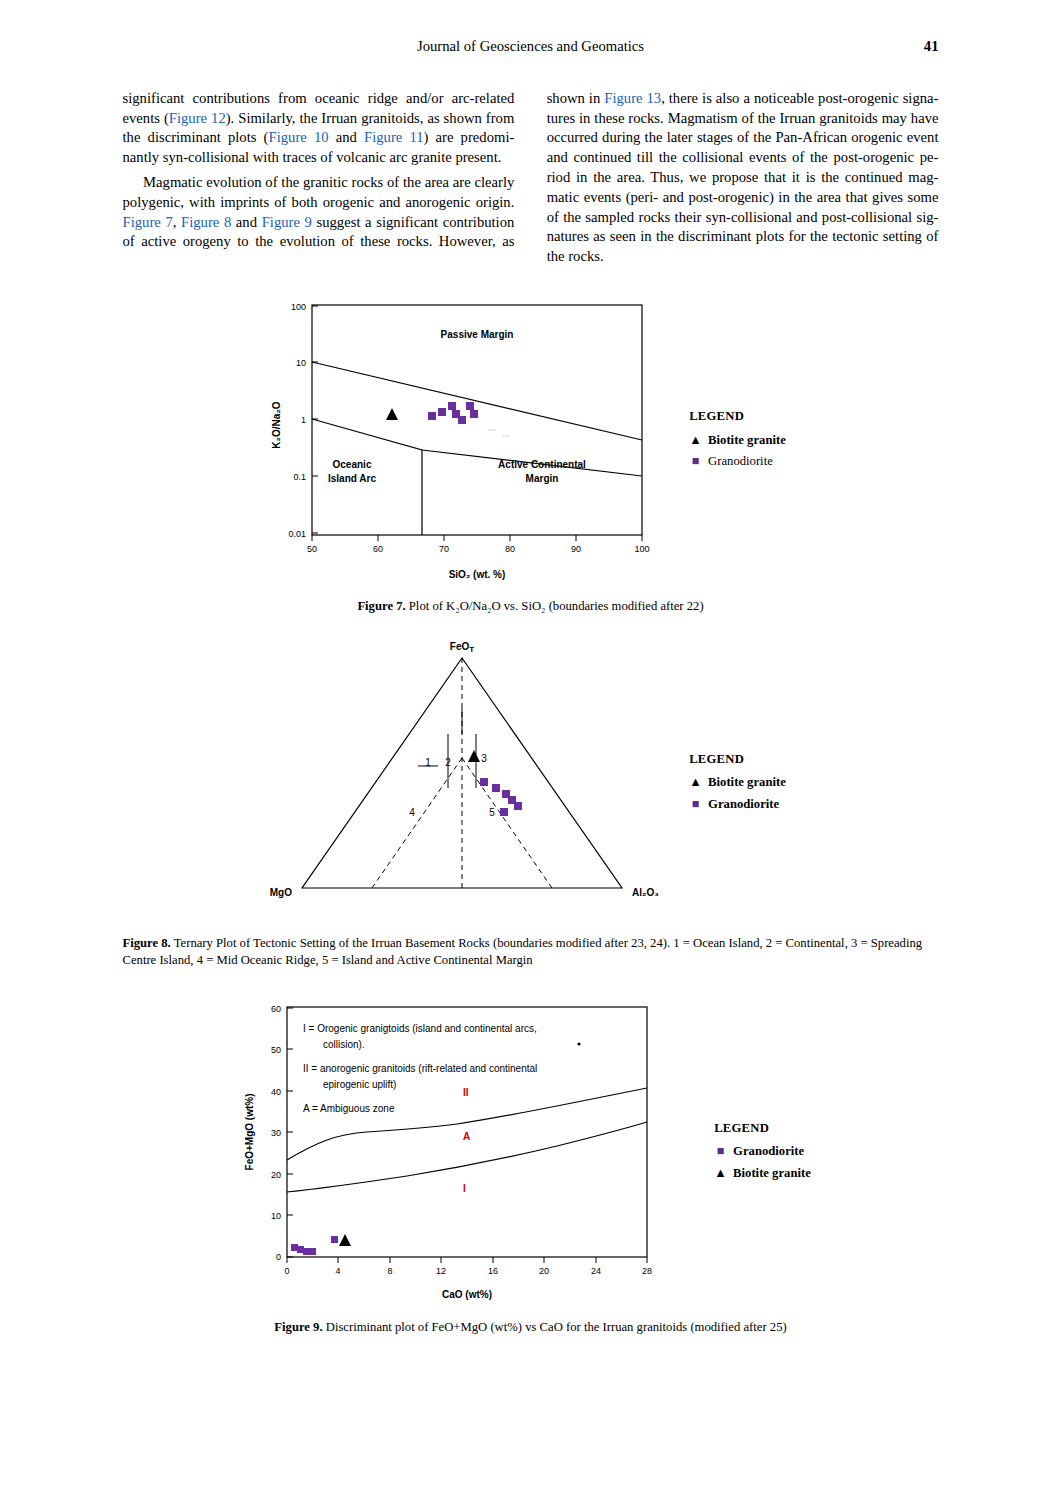Journal of Geosciences and Geomatics 41
significant contributions from oceanic ridge and/or arc-related events (Figure 12). Similarly, the Irruan granitoids, as shown from the discriminant plots (Figure 10 and Figure 11) are predominantly syn-collisional with traces of volcanic arc granite present.
Magmatic evolution of the granitic rocks of the area are clearly polygenic, with imprints of both orogenic and anorogenic origin. Figure 7, Figure 8 and Figure 9 suggest a significant contribution of active orogeny to the evolution of these rocks. However, as shown in Figure 13, there is also a noticeable post-orogenic signatures in these rocks. Magmatism of the Irruan granitoids may have occurred during the later stages of the Pan-African orogenic event and continued till the collisional events of the post-orogenic period in the area. Thus, we propose that it is the continued magmatic events (peri- and post-orogenic) in the area that gives some of the sampled rocks their syn-collisional and post-collisional signatures as seen in the discriminant plots for the tectonic setting of the rocks.
100 10 1 0.1 0.01 50 60 70 80 90 100 K₂O/Na₂O SiO₂ (wt. %) Passive Margin Oceanic Island Arc Active Continental Margin
LEGEND
▲Biotite granite
■Granodiorite
Figure 7. Plot of K₂O/Na₂O vs. SiO₂ (boundaries modified after 22)
FeOT MgO Al₂O₃ 1 2 3 4 5
LEGEND
▲Biotite granite
■Granodiorite
Figure 8. Ternary Plot of Tectonic Setting of the Irruan Basement Rocks (boundaries modified after 23, 24). 1 = Ocean Island, 2 = Continental, 3 = Spreading Centre Island, 4 = Mid Oceanic Ridge, 5 = Island and Active Continental Margin
60 50 40 30 20 10 0 0 4 8 12 16 20 24 28 FeO+MgO (wt%) CaO (wt%) I = Orogenic granigtoids (island and continental arcs, collision). II = anorogenic granitoids (rift-related and continental epirogenic uplift) A = Ambiguous zone II A I
LEGEND
■Granodiorite
▲Biotite granite
Figure 9. Discriminant plot of FeO+MgO (wt%) vs CaO for the Irruan granitoids (modified after 25)